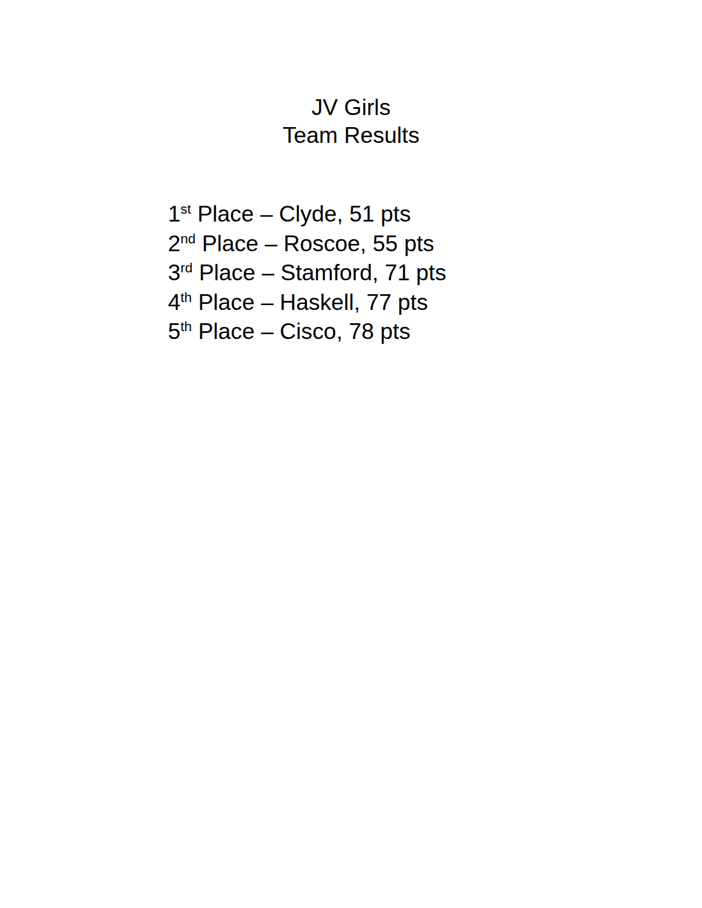JV Girls
Team Results
1st Place – Clyde, 51 pts
2nd Place – Roscoe, 55 pts
3rd Place – Stamford, 71 pts
4th Place – Haskell, 77 pts
5th Place – Cisco, 78 pts